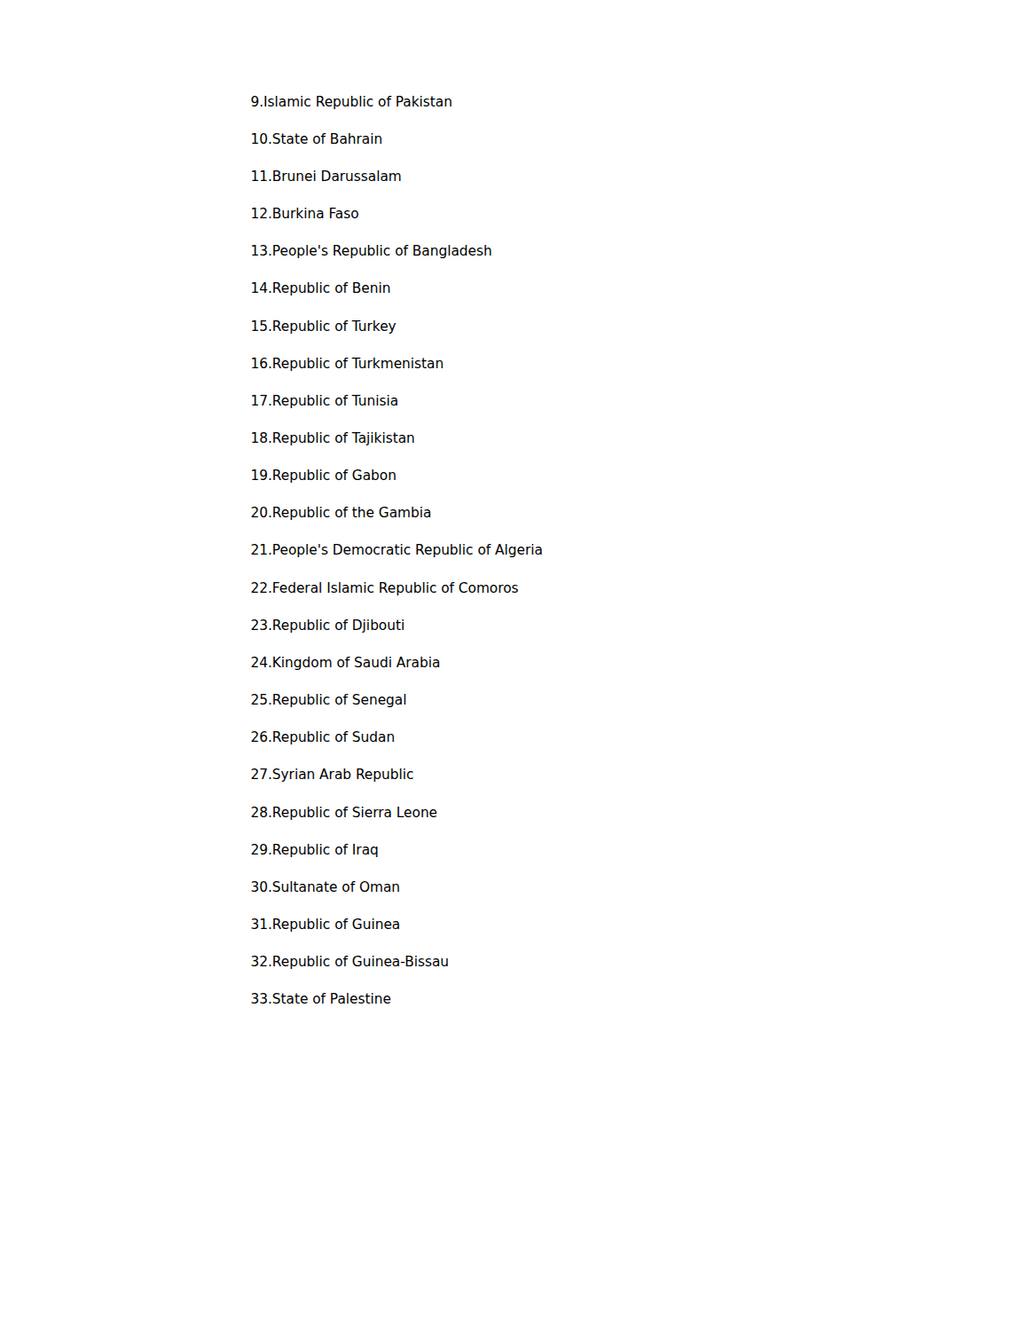9. Islamic Republic of Pakistan
10. State of Bahrain
11. Brunei Darussalam
12. Burkina Faso
13. People's Republic of Bangladesh
14. Republic of Benin
15. Republic of Turkey
16. Republic of Turkmenistan
17. Republic of Tunisia
18. Republic of Tajikistan
19. Republic of Gabon
20. Republic of the Gambia
21. People's Democratic Republic of Algeria
22. Federal Islamic Republic of Comoros
23. Republic of Djibouti
24. Kingdom of Saudi Arabia
25. Republic of Senegal
26. Republic of Sudan
27. Syrian Arab Republic
28. Republic of Sierra Leone
29. Republic of Iraq
30. Sultanate of Oman
31. Republic of Guinea
32. Republic of Guinea-Bissau
33. State of Palestine